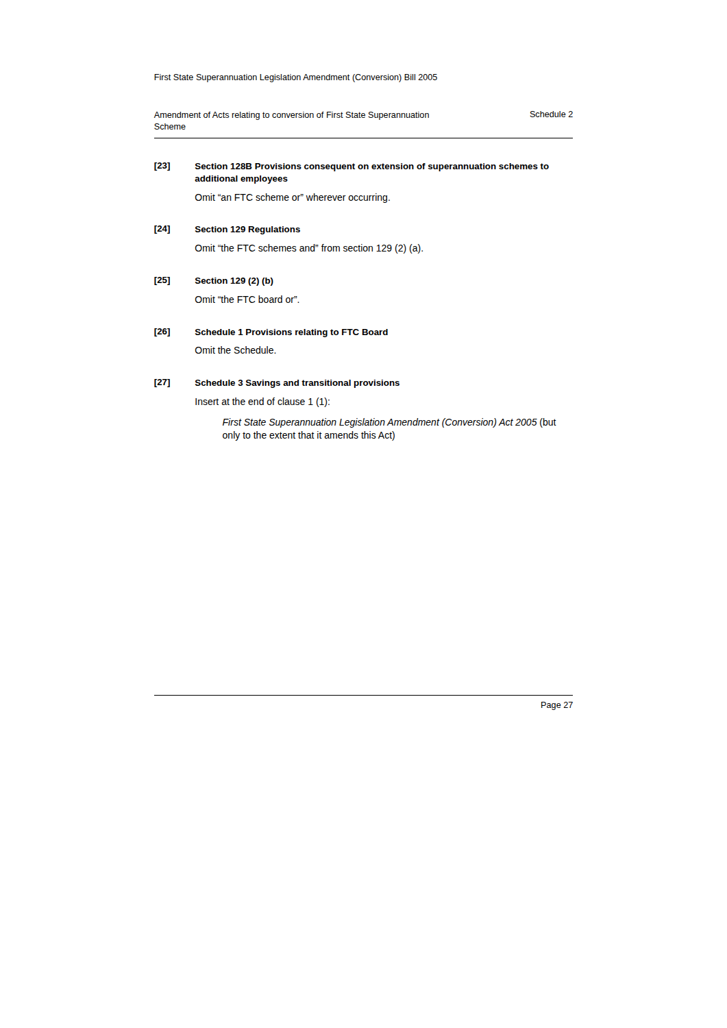First State Superannuation Legislation Amendment (Conversion) Bill 2005
Amendment of Acts relating to conversion of First State Superannuation Scheme
Schedule 2
[23]
Section 128B Provisions consequent on extension of superannuation schemes to additional employees
Omit “an FTC scheme or” wherever occurring.
[24]
Section 129 Regulations
Omit “the FTC schemes and” from section 129 (2) (a).
[25]
Section 129 (2) (b)
Omit “the FTC board or”.
[26]
Schedule 1 Provisions relating to FTC Board
Omit the Schedule.
[27]
Schedule 3 Savings and transitional provisions
Insert at the end of clause 1 (1):
First State Superannuation Legislation Amendment (Conversion) Act 2005 (but only to the extent that it amends this Act)
Page 27